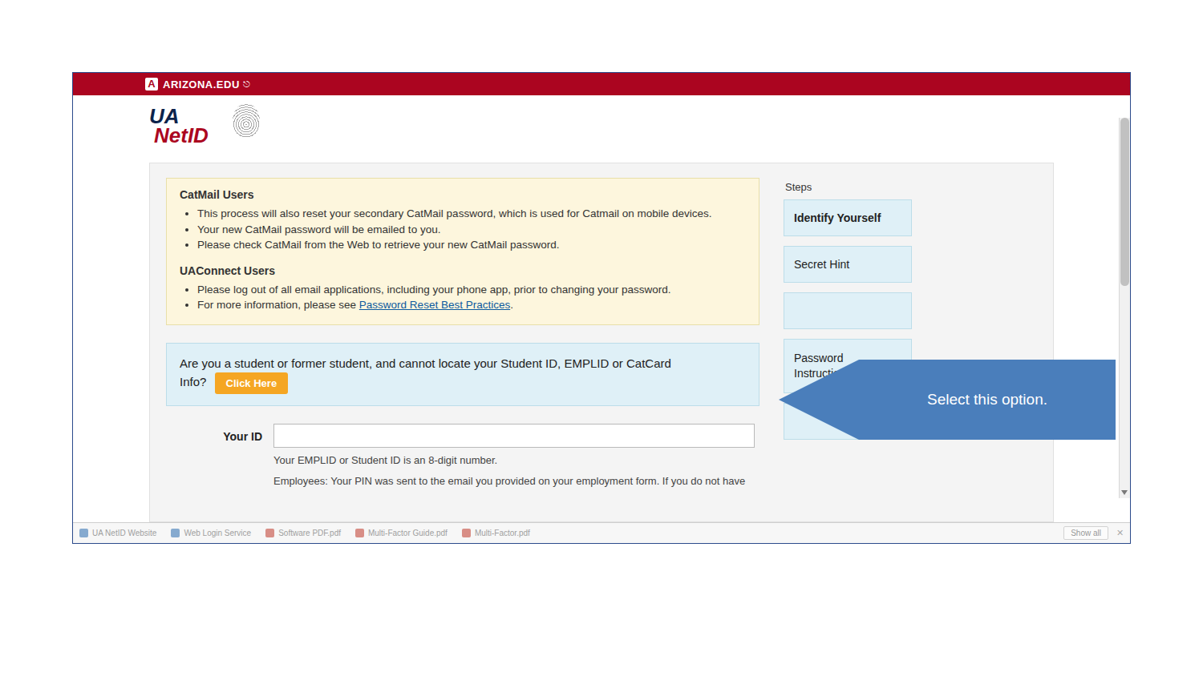A ARIZONA.EDU ⎋
UA
NetID
CatMail Users
This process will also reset your secondary CatMail password, which is used for Catmail on mobile devices.
Your new CatMail password will be emailed to you.
Please check CatMail from the Web to retrieve your new CatMail password.
UAConnect Users
Please log out of all email applications, including your phone app, prior to changing your password.
For more information, please see Password Reset Best Practices.
Are you a student or former student, and cannot locate your Student ID, EMPLID or CatCard Info? Click Here
Your ID
Your EMPLID or Student ID is an 8-digit number.
Employees: Your PIN was sent to the email you provided on your employment form. If you do not have it, contact the 24/7 IT Support Center at (520) 626-TECH (8324).
Steps
Identify Yourself
Secret Hint
Password
Instructions
Select this option.
UA NetID Website
Web Login Service
Software PDF.pdf
Multi-Factor Guide.pdf
Multi-Factor.pdf
Show all ✕